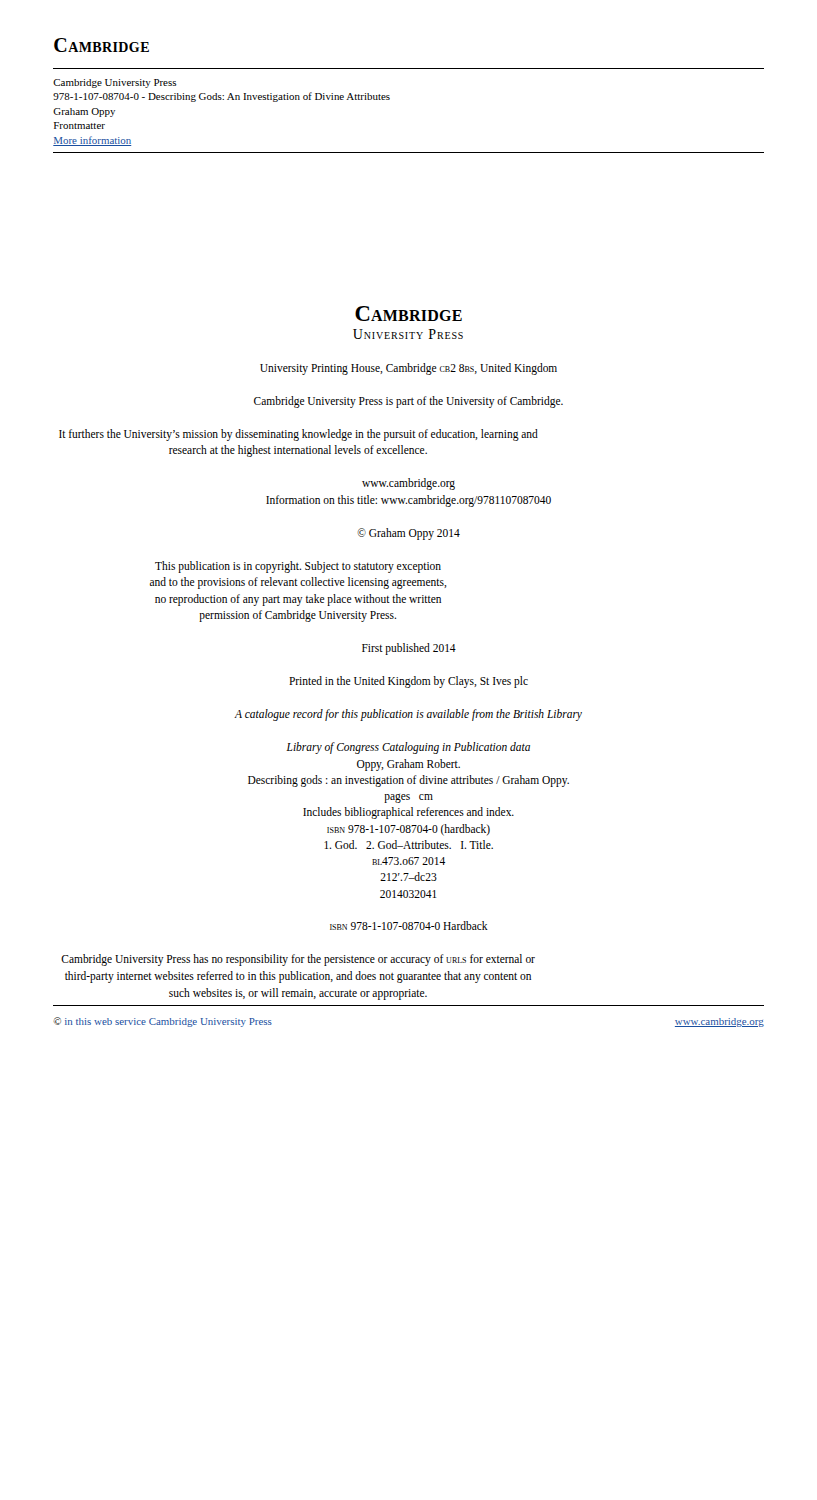Cambridge
Cambridge University Press
978-1-107-08704-0 - Describing Gods: An Investigation of Divine Attributes
Graham Oppy
Frontmatter
More information
Cambridge
University Press
University Printing House, Cambridge cb2 8bs, United Kingdom
Cambridge University Press is part of the University of Cambridge.
It furthers the University’s mission by disseminating knowledge in the pursuit of education, learning and research at the highest international levels of excellence.
www.cambridge.org
Information on this title: www.cambridge.org/9781107087040
© Graham Oppy 2014
This publication is in copyright. Subject to statutory exception
and to the provisions of relevant collective licensing agreements,
no reproduction of any part may take place without the written
permission of Cambridge University Press.
First published 2014
Printed in the United Kingdom by Clays, St Ives plc
A catalogue record for this publication is available from the British Library
Library of Congress Cataloguing in Publication data
Oppy, Graham Robert.
Describing gods : an investigation of divine attributes / Graham Oppy.
pages cm
Includes bibliographical references and index.
isbn 978-1-107-08704-0 (hardback)
1. God. 2. God–Attributes. I. Title.
bl473.o67 2014
212′.7–dc23
2014032041
isbn 978-1-107-08704-0 Hardback
Cambridge University Press has no responsibility for the persistence or accuracy of urls for external or third-party internet websites referred to in this publication, and does not guarantee that any content on such websites is, or will remain, accurate or appropriate.
© in this web service Cambridge University Press
www.cambridge.org